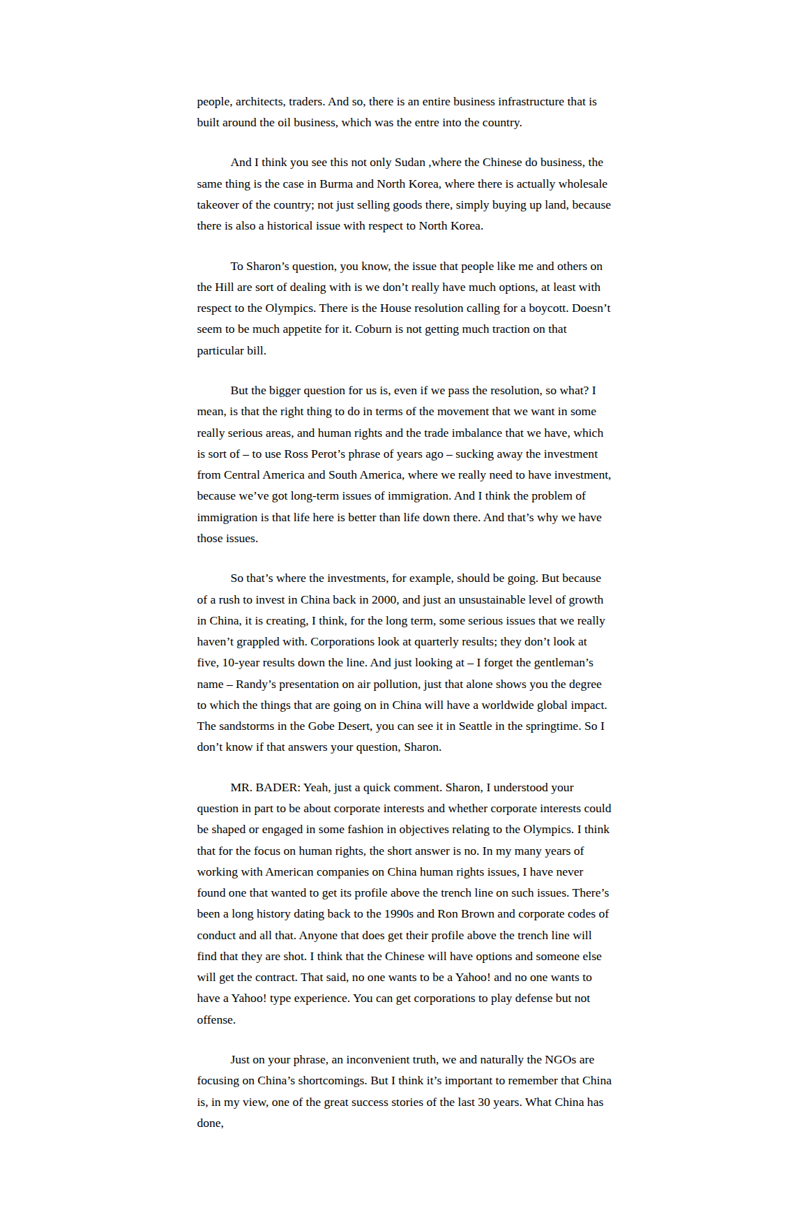people, architects, traders. And so, there is an entire business infrastructure that is built around the oil business, which was the entre into the country.
And I think you see this not only Sudan ,where the Chinese do business, the same thing is the case in Burma and North Korea, where there is actually wholesale takeover of the country; not just selling goods there, simply buying up land, because there is also a historical issue with respect to North Korea.
To Sharon’s question, you know, the issue that people like me and others on the Hill are sort of dealing with is we don’t really have much options, at least with respect to the Olympics. There is the House resolution calling for a boycott. Doesn’t seem to be much appetite for it. Coburn is not getting much traction on that particular bill.
But the bigger question for us is, even if we pass the resolution, so what? I mean, is that the right thing to do in terms of the movement that we want in some really serious areas, and human rights and the trade imbalance that we have, which is sort of – to use Ross Perot’s phrase of years ago – sucking away the investment from Central America and South America, where we really need to have investment, because we’ve got long-term issues of immigration. And I think the problem of immigration is that life here is better than life down there. And that’s why we have those issues.
So that’s where the investments, for example, should be going. But because of a rush to invest in China back in 2000, and just an unsustainable level of growth in China, it is creating, I think, for the long term, some serious issues that we really haven’t grappled with. Corporations look at quarterly results; they don’t look at five, 10-year results down the line. And just looking at – I forget the gentleman’s name – Randy’s presentation on air pollution, just that alone shows you the degree to which the things that are going on in China will have a worldwide global impact. The sandstorms in the Gobe Desert, you can see it in Seattle in the springtime. So I don’t know if that answers your question, Sharon.
MR. BADER: Yeah, just a quick comment. Sharon, I understood your question in part to be about corporate interests and whether corporate interests could be shaped or engaged in some fashion in objectives relating to the Olympics. I think that for the focus on human rights, the short answer is no. In my many years of working with American companies on China human rights issues, I have never found one that wanted to get its profile above the trench line on such issues. There’s been a long history dating back to the 1990s and Ron Brown and corporate codes of conduct and all that. Anyone that does get their profile above the trench line will find that they are shot. I think that the Chinese will have options and someone else will get the contract. That said, no one wants to be a Yahoo! and no one wants to have a Yahoo! type experience. You can get corporations to play defense but not offense.
Just on your phrase, an inconvenient truth, we and naturally the NGOs are focusing on China’s shortcomings. But I think it’s important to remember that China is, in my view, one of the great success stories of the last 30 years. What China has done,